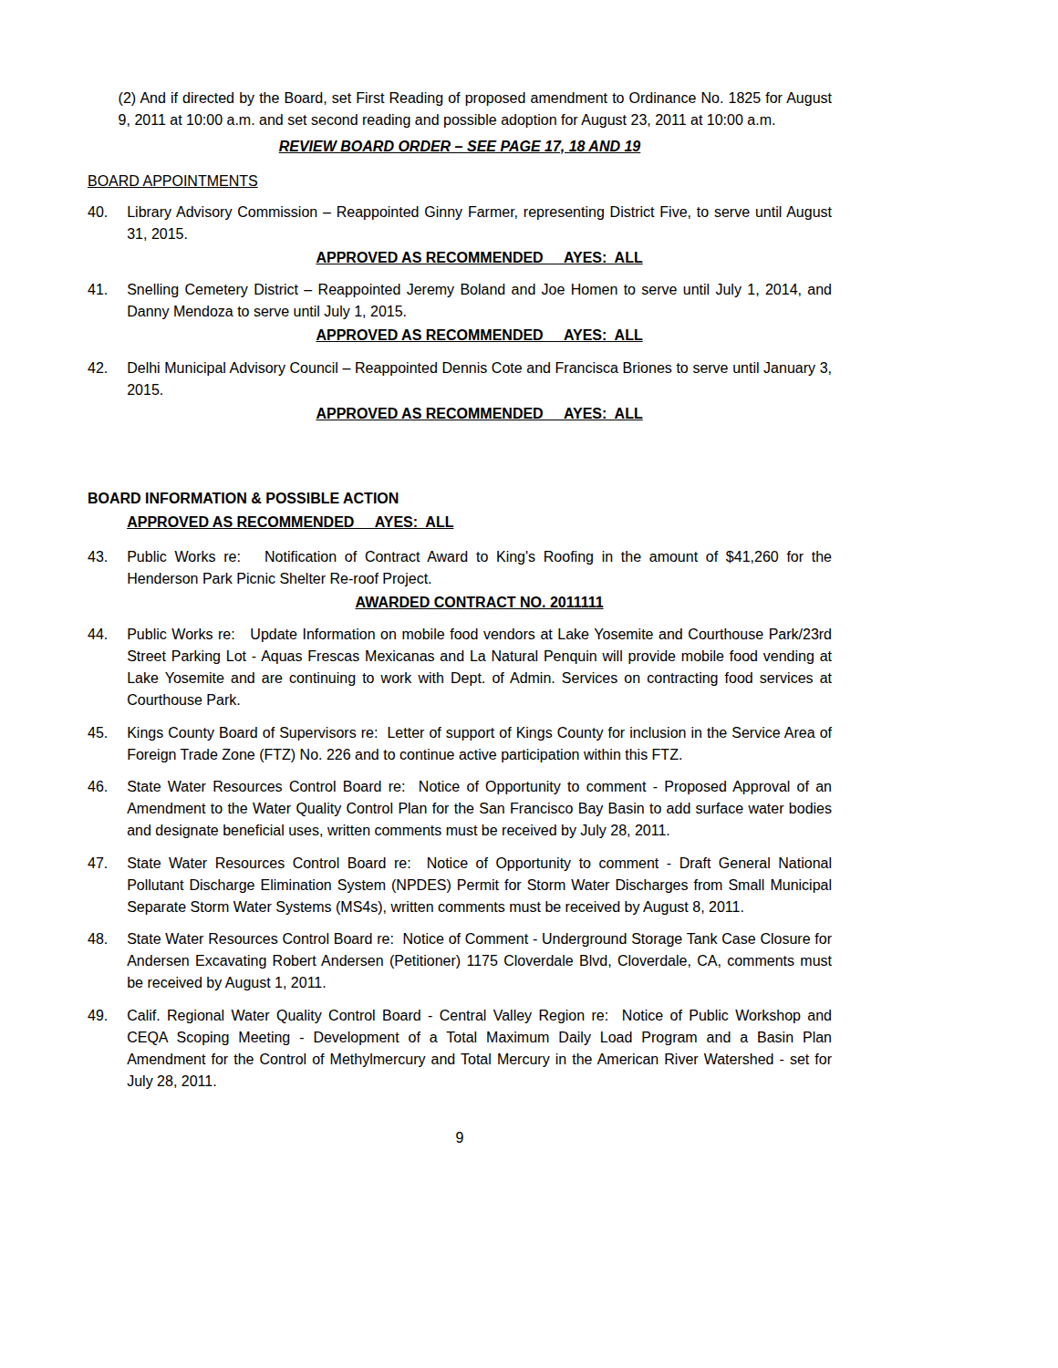(2) And if directed by the Board, set First Reading of proposed amendment to Ordinance No. 1825 for August 9, 2011 at 10:00 a.m. and set second reading and possible adoption for August 23, 2011 at 10:00 a.m.
REVIEW BOARD ORDER – SEE PAGE 17, 18 AND 19
BOARD APPOINTMENTS
40. Library Advisory Commission – Reappointed Ginny Farmer, representing District Five, to serve until August 31, 2015.
APPROVED AS RECOMMENDED AYES: ALL
41. Snelling Cemetery District – Reappointed Jeremy Boland and Joe Homen to serve until July 1, 2014, and Danny Mendoza to serve until July 1, 2015.
APPROVED AS RECOMMENDED AYES: ALL
42. Delhi Municipal Advisory Council – Reappointed Dennis Cote and Francisca Briones to serve until January 3, 2015.
APPROVED AS RECOMMENDED AYES: ALL
BOARD INFORMATION & POSSIBLE ACTION
APPROVED AS RECOMMENDED AYES: ALL
43. Public Works re: Notification of Contract Award to King's Roofing in the amount of $41,260 for the Henderson Park Picnic Shelter Re-roof Project.
AWARDED CONTRACT NO. 2011111
44. Public Works re: Update Information on mobile food vendors at Lake Yosemite and Courthouse Park/23rd Street Parking Lot - Aquas Frescas Mexicanas and La Natural Penquin will provide mobile food vending at Lake Yosemite and are continuing to work with Dept. of Admin. Services on contracting food services at Courthouse Park.
45. Kings County Board of Supervisors re: Letter of support of Kings County for inclusion in the Service Area of Foreign Trade Zone (FTZ) No. 226 and to continue active participation within this FTZ.
46. State Water Resources Control Board re: Notice of Opportunity to comment - Proposed Approval of an Amendment to the Water Quality Control Plan for the San Francisco Bay Basin to add surface water bodies and designate beneficial uses, written comments must be received by July 28, 2011.
47. State Water Resources Control Board re: Notice of Opportunity to comment - Draft General National Pollutant Discharge Elimination System (NPDES) Permit for Storm Water Discharges from Small Municipal Separate Storm Water Systems (MS4s), written comments must be received by August 8, 2011.
48. State Water Resources Control Board re: Notice of Comment - Underground Storage Tank Case Closure for Andersen Excavating Robert Andersen (Petitioner) 1175 Cloverdale Blvd, Cloverdale, CA, comments must be received by August 1, 2011.
49. Calif. Regional Water Quality Control Board - Central Valley Region re: Notice of Public Workshop and CEQA Scoping Meeting - Development of a Total Maximum Daily Load Program and a Basin Plan Amendment for the Control of Methylmercury and Total Mercury in the American River Watershed - set for July 28, 2011.
9